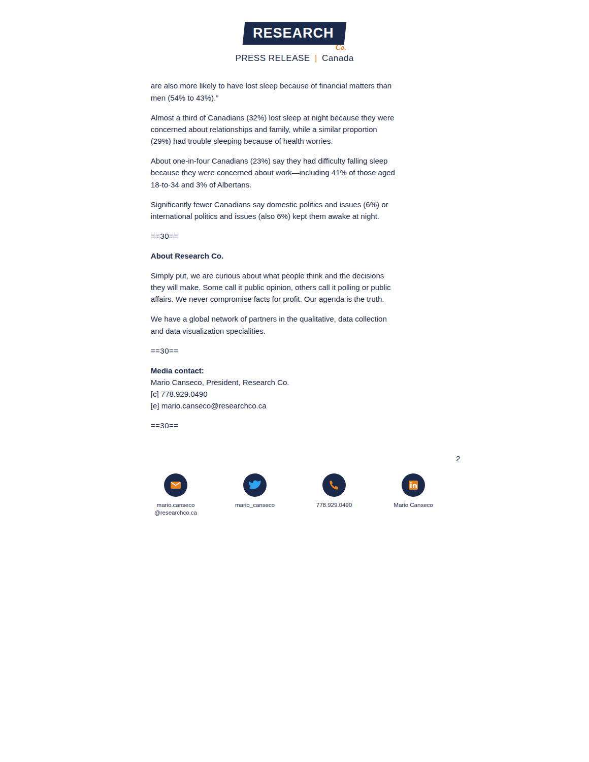RESEARCH Co.
PRESS RELEASE | Canada
are also more likely to have lost sleep because of financial matters than men (54% to 43%).”
Almost a third of Canadians (32%) lost sleep at night because they were concerned about relationships and family, while a similar proportion (29%) had trouble sleeping because of health worries.
About one-in-four Canadians (23%) say they had difficulty falling sleep because they were concerned about work—including 41% of those aged 18-to-34 and 3% of Albertans.
Significantly fewer Canadians say domestic politics and issues (6%) or international politics and issues (also 6%) kept them awake at night.
==30==
About Research Co.
Simply put, we are curious about what people think and the decisions they will make. Some call it public opinion, others call it polling or public affairs. We never compromise facts for profit. Our agenda is the truth.
We have a global network of partners in the qualitative, data collection and data visualization specialities.
==30==
Media contact:
Mario Canseco, President, Research Co.
[c] 778.929.0490
[e] mario.canseco@researchco.ca
==30==
2
mario.canseco@researchco.ca
mario_canseco
778.929.0490
Mario Canseco